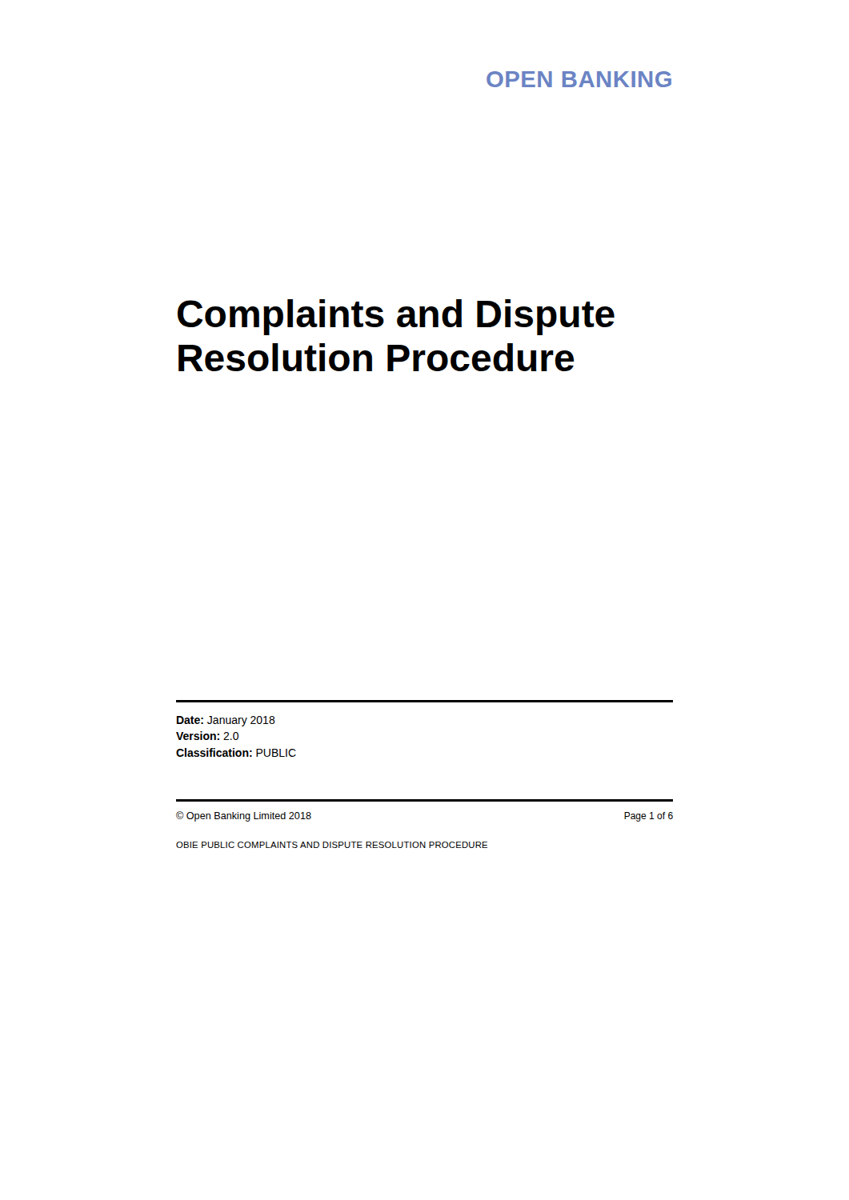OPEN BANKING
Complaints and Dispute Resolution Procedure
Date: January 2018
Version: 2.0
Classification: PUBLIC
© Open Banking Limited 2018 Page 1 of 6
OBIE PUBLIC COMPLAINTS AND DISPUTE RESOLUTION PROCEDURE